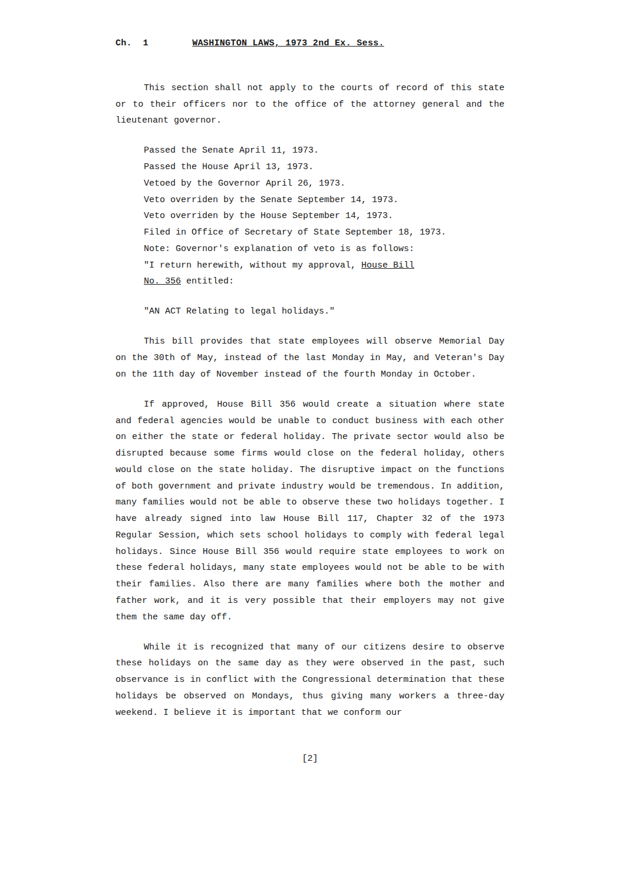Ch. 1 WASHINGTON LAWS, 1973 2nd Ex. Sess.
This section shall not apply to the courts of record of this state or to their officers nor to the office of the attorney general and the lieutenant governor.
Passed the Senate April 11, 1973.
Passed the House April 13, 1973.
Vetoed by the Governor April 26, 1973.
Veto overriden by the Senate September 14, 1973.
Veto overriden by the House September 14, 1973.
Filed in Office of Secretary of State September 18, 1973.
Note: Governor's explanation of veto is as follows:
"I return herewith, without my approval, House Bill
No. 356 entitled:
"AN ACT Relating to legal holidays."
This bill provides that state employees will observe Memorial Day on the 30th of May, instead of the last Monday in May, and Veteran's Day on the 11th day of November instead of the fourth Monday in October.
If approved, House Bill 356 would create a situation where state and federal agencies would be unable to conduct business with each other on either the state or federal holiday. The private sector would also be disrupted because some firms would close on the federal holiday, others would close on the state holiday. The disruptive impact on the functions of both government and private industry would be tremendous. In addition, many families would not be able to observe these two holidays together. I have already signed into law House Bill 117, Chapter 32 of the 1973 Regular Session, which sets school holidays to comply with federal legal holidays. Since House Bill 356 would require state employees to work on these federal holidays, many state employees would not be able to be with their families. Also there are many families where both the mother and father work, and it is very possible that their employers may not give them the same day off.
While it is recognized that many of our citizens desire to observe these holidays on the same day as they were observed in the past, such observance is in conflict with the Congressional determination that these holidays be observed on Mondays, thus giving many workers a three-day weekend. I believe it is important that we conform our
[2]